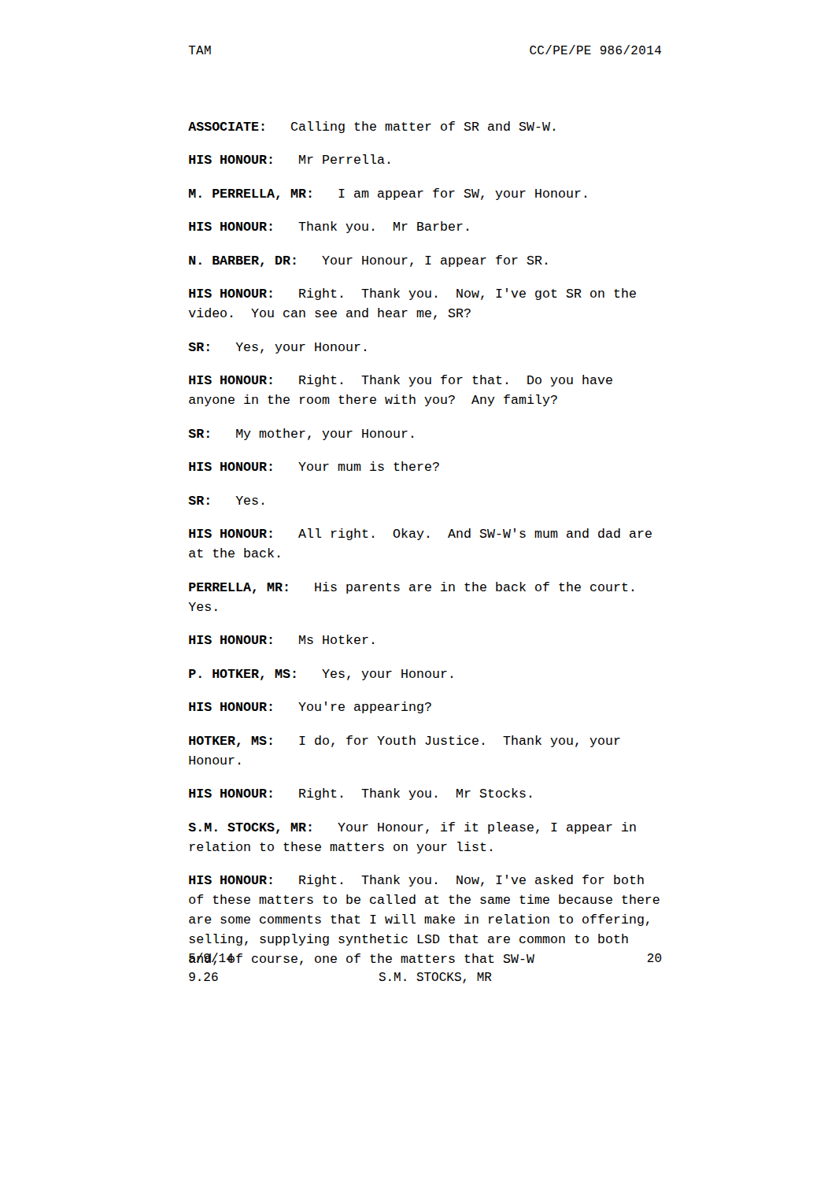TAM
CC/PE/PE 986/2014
ASSOCIATE: Calling the matter of SR and SW-W.
HIS HONOUR: Mr Perrella.
M. PERRELLA, MR: I am appear for SW, your Honour.
HIS HONOUR: Thank you. Mr Barber.
N. BARBER, DR: Your Honour, I appear for SR.
HIS HONOUR: Right. Thank you. Now, I've got SR on the video. You can see and hear me, SR?
SR: Yes, your Honour.
HIS HONOUR: Right. Thank you for that. Do you have anyone in the room there with you? Any family?
SR: My mother, your Honour.
HIS HONOUR: Your mum is there?
SR: Yes.
HIS HONOUR: All right. Okay. And SW-W's mum and dad are at the back.
PERRELLA, MR: His parents are in the back of the court. Yes.
HIS HONOUR: Ms Hotker.
P. HOTKER, MS: Yes, your Honour.
HIS HONOUR: You're appearing?
HOTKER, MS: I do, for Youth Justice. Thank you, your Honour.
HIS HONOUR: Right. Thank you. Mr Stocks.
S.M. STOCKS, MR: Your Honour, if it please, I appear in relation to these matters on your list.
HIS HONOUR: Right. Thank you. Now, I've asked for both of these matters to be called at the same time because there are some comments that I will make in relation to offering, selling, supplying synthetic LSD that are common to both and, of course, one of the matters that SW-W
5/9/14
20
9.26
S.M. STOCKS, MR